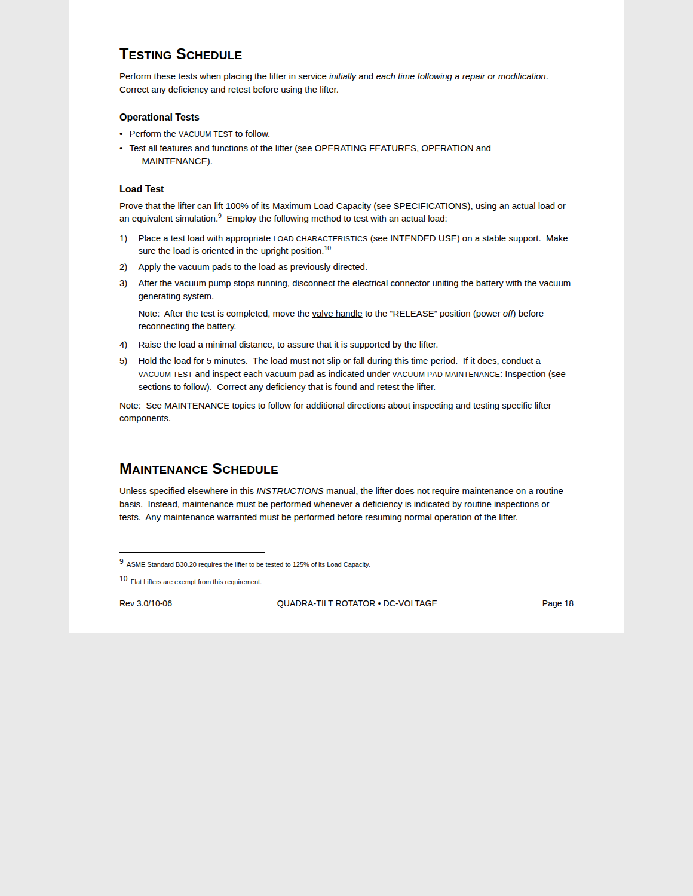TESTING SCHEDULE
Perform these tests when placing the lifter in service initially and each time following a repair or modification. Correct any deficiency and retest before using the lifter.
Operational Tests
Perform the VACUUM TEST to follow.
Test all features and functions of the lifter (see OPERATING FEATURES, OPERATION and MAINTENANCE).
Load Test
Prove that the lifter can lift 100% of its Maximum Load Capacity (see SPECIFICATIONS), using an actual load or an equivalent simulation.9 Employ the following method to test with an actual load:
Place a test load with appropriate LOAD CHARACTERISTICS (see INTENDED USE) on a stable support. Make sure the load is oriented in the upright position.10
Apply the vacuum pads to the load as previously directed.
After the vacuum pump stops running, disconnect the electrical connector uniting the battery with the vacuum generating system.
Note: After the test is completed, move the valve handle to the “RELEASE” position (power off) before reconnecting the battery.
Raise the load a minimal distance, to assure that it is supported by the lifter.
Hold the load for 5 minutes. The load must not slip or fall during this time period. If it does, conduct a VACUUM TEST and inspect each vacuum pad as indicated under VACUUM PAD MAINTENANCE: Inspection (see sections to follow). Correct any deficiency that is found and retest the lifter.
Note: See MAINTENANCE topics to follow for additional directions about inspecting and testing specific lifter components.
MAINTENANCE SCHEDULE
Unless specified elsewhere in this INSTRUCTIONS manual, the lifter does not require maintenance on a routine basis. Instead, maintenance must be performed whenever a deficiency is indicated by routine inspections or tests. Any maintenance warranted must be performed before resuming normal operation of the lifter.
9 ASME Standard B30.20 requires the lifter to be tested to 125% of its Load Capacity.
10 Flat Lifters are exempt from this requirement.
Rev 3.0/10-06 QUADRA-TILT ROTATOR • DC-VOLTAGE Page 18